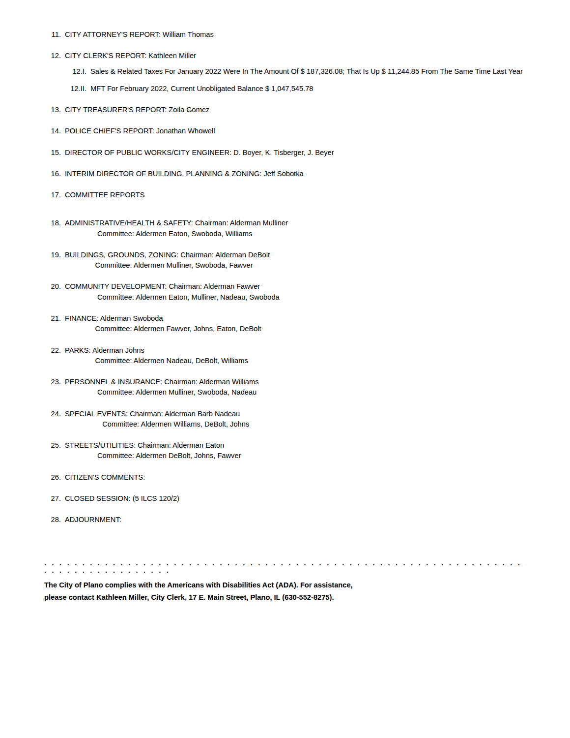11 CITY ATTORNEY'S REPORT: William Thomas
12 CITY CLERK'S REPORT: Kathleen Miller
12.ISales & Related Taxes For January 2022 Were In The Amount Of $ 187,326.08; That Is Up $ 11,244.85 From The Same Time Last Year
12.IIMFT For February 2022, Current Unobligated Balance $ 1,047,545.78
13 CITY TREASURER'S REPORT: Zoila Gomez
14 POLICE CHIEF'S REPORT: Jonathan Whowell
15 DIRECTOR OF PUBLIC WORKS/CITY ENGINEER: D. Boyer, K. Tisberger, J. Beyer
16 INTERIM DIRECTOR OF BUILDING, PLANNING & ZONING: Jeff Sobotka
17 COMMITTEE REPORTS
18 ADMINISTRATIVE/HEALTH & SAFETY: Chairman: Alderman Mulliner Committee: Aldermen Eaton, Swoboda, Williams
19 BUILDINGS, GROUNDS, ZONING: Chairman: Alderman DeBolt Committee: Aldermen Mulliner, Swoboda, Fawver
20 COMMUNITY DEVELOPMENT: Chairman: Alderman Fawver Committee: Aldermen Eaton, Mulliner, Nadeau, Swoboda
21 FINANCE: Alderman Swoboda Committee: Aldermen Fawver, Johns, Eaton, DeBolt
22 PARKS: Alderman Johns Committee: Aldermen Nadeau, DeBolt, Williams
23 PERSONNEL & INSURANCE: Chairman: Alderman Williams Committee: Aldermen Mulliner, Swoboda, Nadeau
24 SPECIAL EVENTS: Chairman: Alderman Barb Nadeau Committee: Aldermen Williams, DeBolt, Johns
25 STREETS/UTILITIES: Chairman: Alderman Eaton Committee: Aldermen DeBolt, Johns, Fawver
26 CITIZEN'S COMMENTS:
27 CLOSED SESSION: (5 ILCS 120/2)
28 ADJOURNMENT:
. . . . . . . . . . . . . . . . . . . . . . . . . . . . . . . . . . . . . . . . . . . . . . . . . . . . . . . . . . . . . . . . . . . . . . . . . . . . . . . .
The City of Plano complies with the Americans with Disabilities Act (ADA). For assistance,
please contact Kathleen Miller, City Clerk, 17 E. Main Street, Plano, IL (630‑552‑8275).